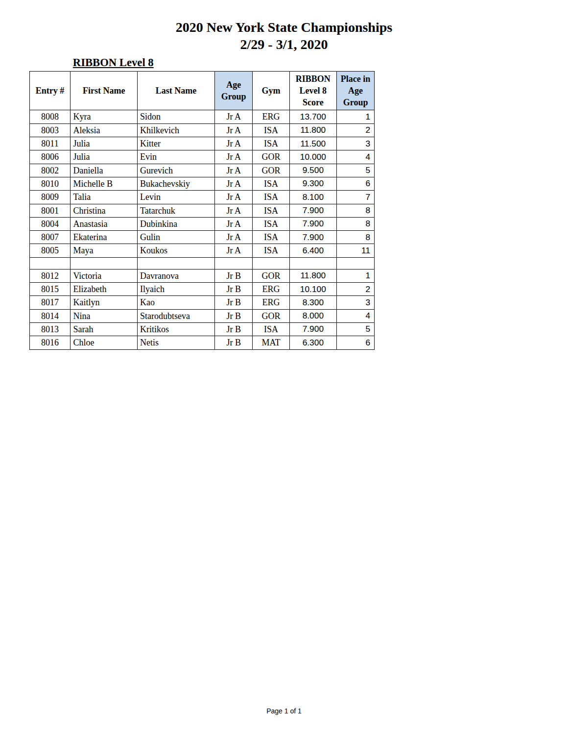2020 New York State Championships
2/29 - 3/1, 2020
RIBBON Level 8
| Entry # | First Name | Last Name | Age Group | Gym | RIBBON Level 8 Score | Place in Age Group |
| --- | --- | --- | --- | --- | --- | --- |
| 8008 | Kyra | Sidon | Jr A | ERG | 13.700 | 1 |
| 8003 | Aleksia | Khilkevich | Jr A | ISA | 11.800 | 2 |
| 8011 | Julia | Kitter | Jr A | ISA | 11.500 | 3 |
| 8006 | Julia | Evin | Jr A | GOR | 10.000 | 4 |
| 8002 | Daniella | Gurevich | Jr A | GOR | 9.500 | 5 |
| 8010 | Michelle B | Bukachevskiy | Jr A | ISA | 9.300 | 6 |
| 8009 | Talia | Levin | Jr A | ISA | 8.100 | 7 |
| 8001 | Christina | Tatarchuk | Jr A | ISA | 7.900 | 8 |
| 8004 | Anastasia | Dubinkina | Jr A | ISA | 7.900 | 8 |
| 8007 | Ekaterina | Gulin | Jr A | ISA | 7.900 | 8 |
| 8005 | Maya | Koukos | Jr A | ISA | 6.400 | 11 |
| 8012 | Victoria | Davranova | Jr B | GOR | 11.800 | 1 |
| 8015 | Elizabeth | Ilyaich | Jr B | ERG | 10.100 | 2 |
| 8017 | Kaitlyn | Kao | Jr B | ERG | 8.300 | 3 |
| 8014 | Nina | Starodubtseva | Jr B | GOR | 8.000 | 4 |
| 8013 | Sarah | Kritikos | Jr B | ISA | 7.900 | 5 |
| 8016 | Chloe | Netis | Jr B | MAT | 6.300 | 6 |
Page 1 of 1